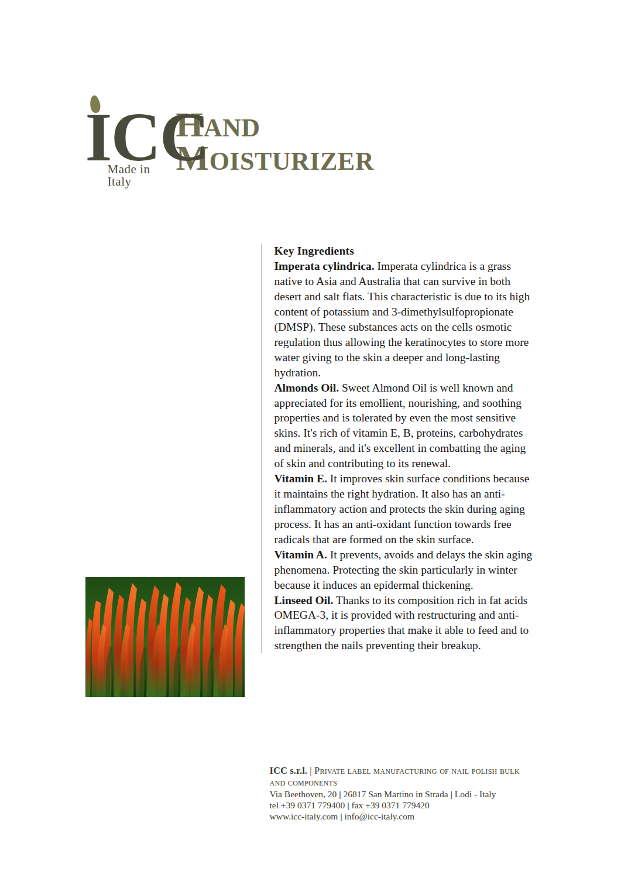ICC Made in Italy
HAND MOISTURIZER
Key Ingredients
Imperata cylindrica. Imperata cylindrica is a grass native to Asia and Australia that can survive in both desert and salt flats. This characteristic is due to its high content of potassium and 3-dimethylsulfopropionate (DMSP). These substances acts on the cells osmotic regulation thus allowing the keratinocytes to store more water giving to the skin a deeper and long-lasting hydration.
Almonds Oil. Sweet Almond Oil is well known and appreciated for its emollient, nourishing, and soothing properties and is tolerated by even the most sensitive skins. It's rich of vitamin E, B, proteins, carbohydrates and minerals, and it's excellent in combatting the aging of skin and contributing to its renewal.
Vitamin E. It improves skin surface conditions because it maintains the right hydration. It also has an anti-inflammatory action and protects the skin during aging process. It has an anti-oxidant function towards free radicals that are formed on the skin surface.
Vitamin A. It prevents, avoids and delays the skin aging phenomena. Protecting the skin particularly in winter because it induces an epidermal thickening.
Linseed Oil. Thanks to its composition rich in fat acids OMEGA-3, it is provided with restructuring and anti-inflammatory properties that make it able to feed and to strengthen the nails preventing their breakup.
ICC s.r.l. | Private label manufacturing of nail polish bulk and components
Via Beethoven, 20 | 26817 San Martino in Strada | Lodi - Italy
tel +39 0371 779400 | fax +39 0371 779420
www.icc-italy.com | info@icc-italy.com